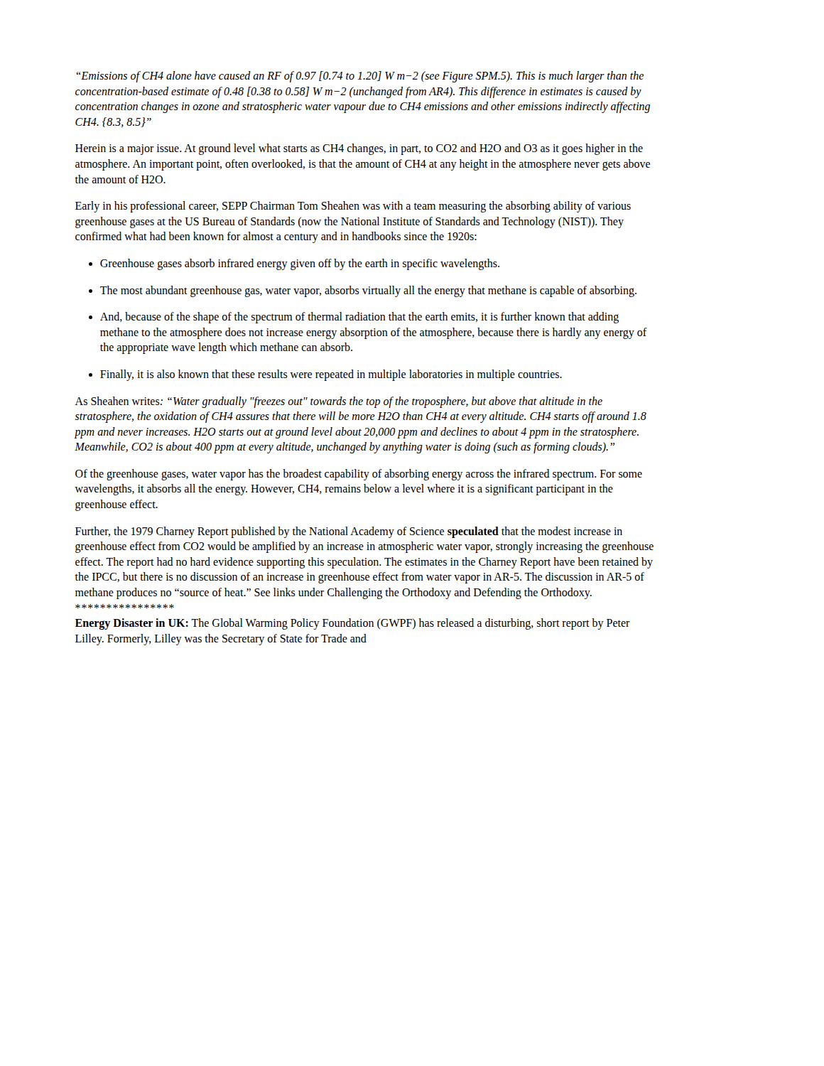“Emissions of CH4 alone have caused an RF of 0.97 [0.74 to 1.20] W m−2 (see Figure SPM.5). This is much larger than the concentration-based estimate of 0.48 [0.38 to 0.58] W m−2 (unchanged from AR4). This difference in estimates is caused by concentration changes in ozone and stratospheric water vapour due to CH4 emissions and other emissions indirectly affecting CH4. {8.3, 8.5}”
Herein is a major issue. At ground level what starts as CH4 changes, in part, to CO2 and H2O and O3 as it goes higher in the atmosphere. An important point, often overlooked, is that the amount of CH4 at any height in the atmosphere never gets above the amount of H2O.
Early in his professional career, SEPP Chairman Tom Sheahen was with a team measuring the absorbing ability of various greenhouse gases at the US Bureau of Standards (now the National Institute of Standards and Technology (NIST)). They confirmed what had been known for almost a century and in handbooks since the 1920s:
Greenhouse gases absorb infrared energy given off by the earth in specific wavelengths.
The most abundant greenhouse gas, water vapor, absorbs virtually all the energy that methane is capable of absorbing.
And, because of the shape of the spectrum of thermal radiation that the earth emits, it is further known that adding methane to the atmosphere does not increase energy absorption of the atmosphere, because there is hardly any energy of the appropriate wave length which methane can absorb.
Finally, it is also known that these results were repeated in multiple laboratories in multiple countries.
As Sheahen writes: “Water gradually "freezes out" towards the top of the troposphere, but above that altitude in the stratosphere, the oxidation of CH4 assures that there will be more H2O than CH4 at every altitude. CH4 starts off around 1.8 ppm and never increases. H2O starts out at ground level about 20,000 ppm and declines to about 4 ppm in the stratosphere. Meanwhile, CO2 is about 400 ppm at every altitude, unchanged by anything water is doing (such as forming clouds).”
Of the greenhouse gases, water vapor has the broadest capability of absorbing energy across the infrared spectrum. For some wavelengths, it absorbs all the energy. However, CH4, remains below a level where it is a significant participant in the greenhouse effect.
Further, the 1979 Charney Report published by the National Academy of Science speculated that the modest increase in greenhouse effect from CO2 would be amplified by an increase in atmospheric water vapor, strongly increasing the greenhouse effect. The report had no hard evidence supporting this speculation. The estimates in the Charney Report have been retained by the IPCC, but there is no discussion of an increase in greenhouse effect from water vapor in AR-5. The discussion in AR-5 of methane produces no “source of heat.” See links under Challenging the Orthodoxy and Defending the Orthodoxy.
****************
Energy Disaster in UK: The Global Warming Policy Foundation (GWPF) has released a disturbing, short report by Peter Lilley. Formerly, Lilley was the Secretary of State for Trade and